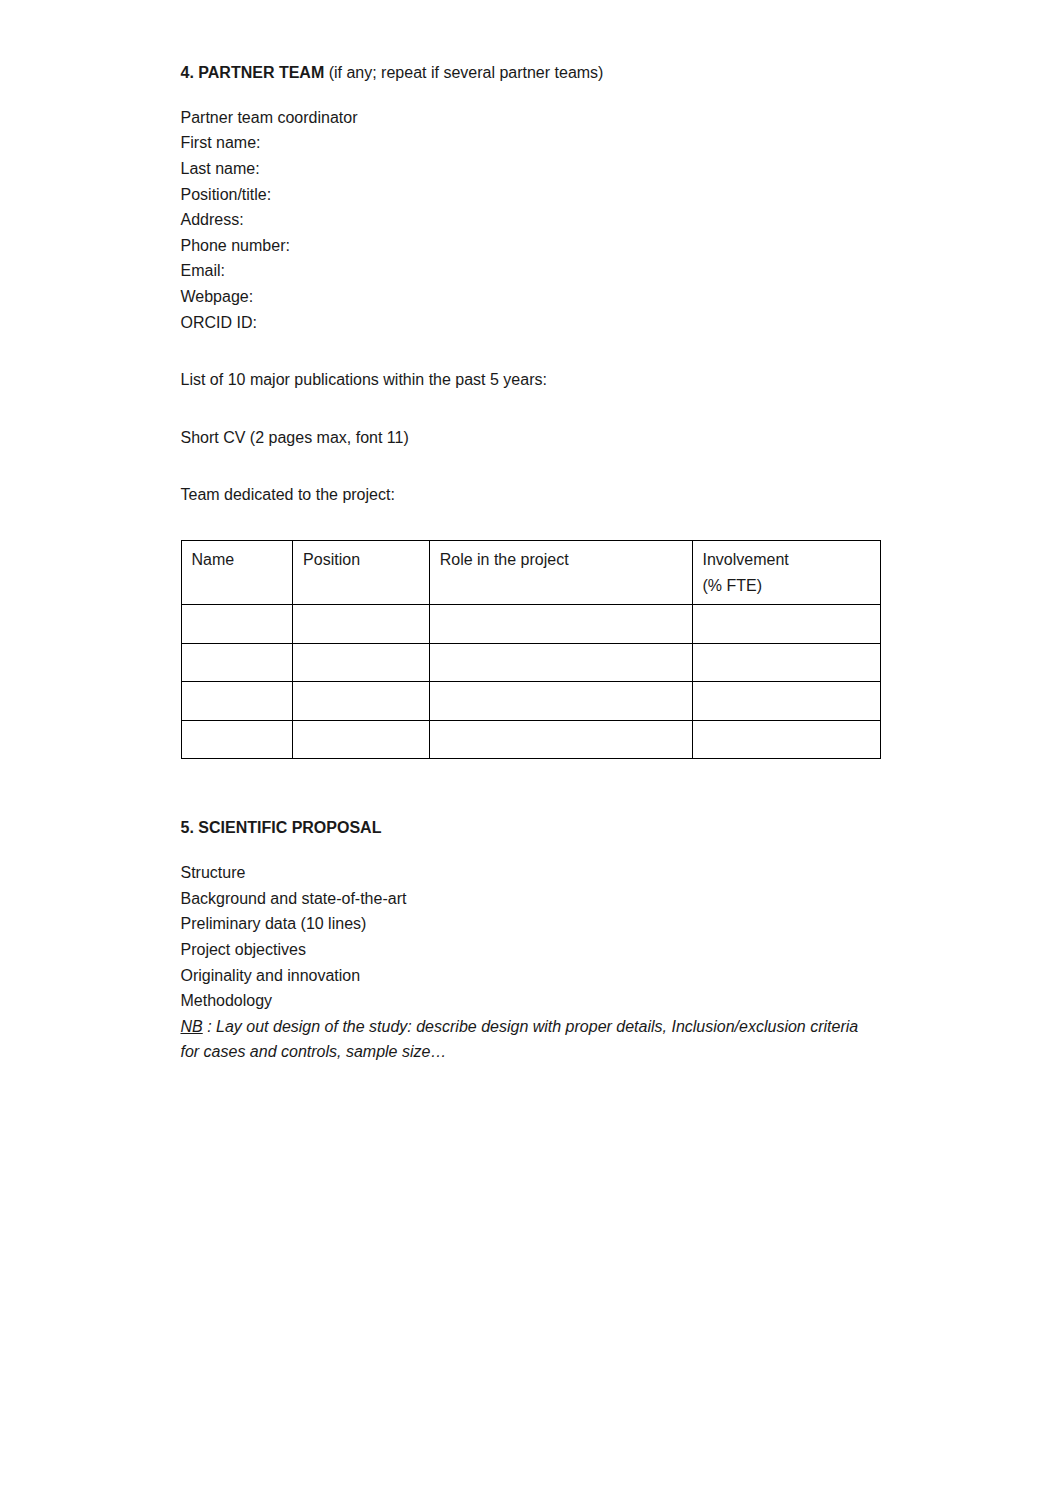4. PARTNER TEAM (if any; repeat if several partner teams)
Partner team coordinator
First name:
Last name:
Position/title:
Address:
Phone number:
Email:
Webpage:
ORCID ID:
List of 10 major publications within the past 5 years:
Short CV (2 pages max, font 11)
Team dedicated to the project:
| Name | Position | Role in the project | Involvement (% FTE) |
| --- | --- | --- | --- |
5. SCIENTIFIC PROPOSAL
Structure
Background and state-of-the-art
Preliminary data (10 lines)
Project objectives
Originality and innovation
Methodology
NB : Lay out design of the study: describe design with proper details, Inclusion/exclusion criteria for cases and controls, sample size…